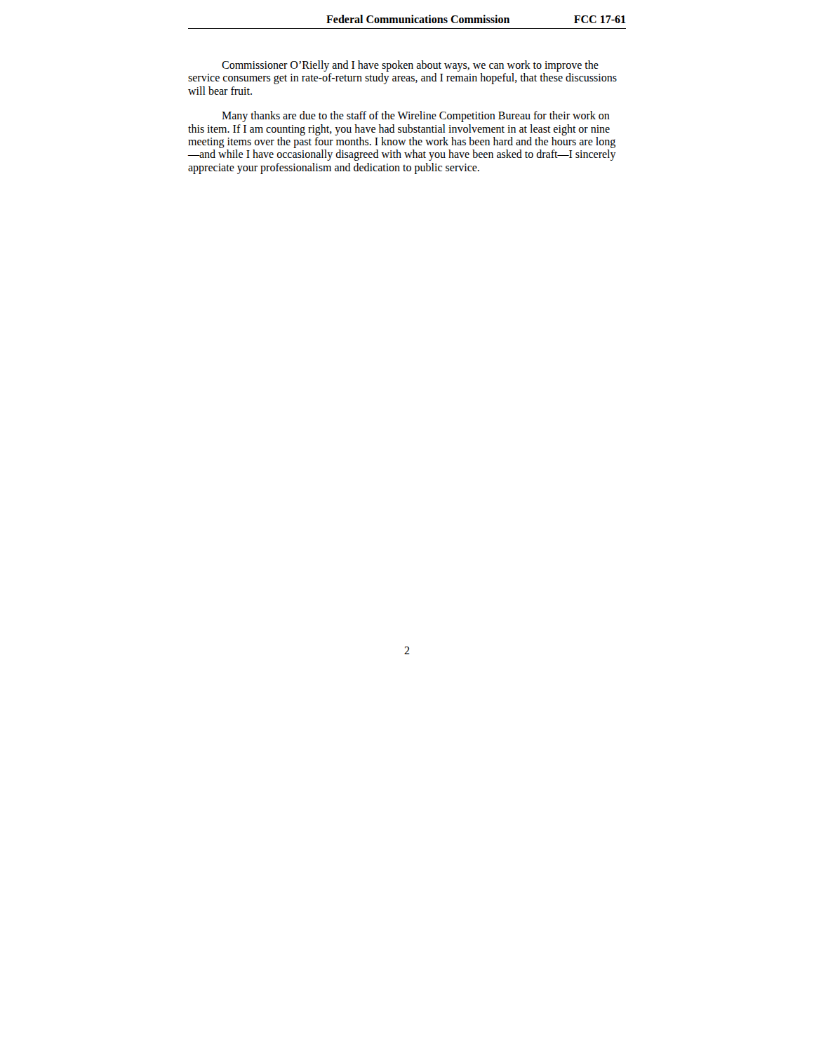Federal Communications Commission
FCC 17-61
Commissioner O’Rielly and I have spoken about ways, we can work to improve the service consumers get in rate-of-return study areas, and I remain hopeful, that these discussions will bear fruit.
Many thanks are due to the staff of the Wireline Competition Bureau for their work on this item. If I am counting right, you have had substantial involvement in at least eight or nine meeting items over the past four months. I know the work has been hard and the hours are long—and while I have occasionally disagreed with what you have been asked to draft—I sincerely appreciate your professionalism and dedication to public service.
2